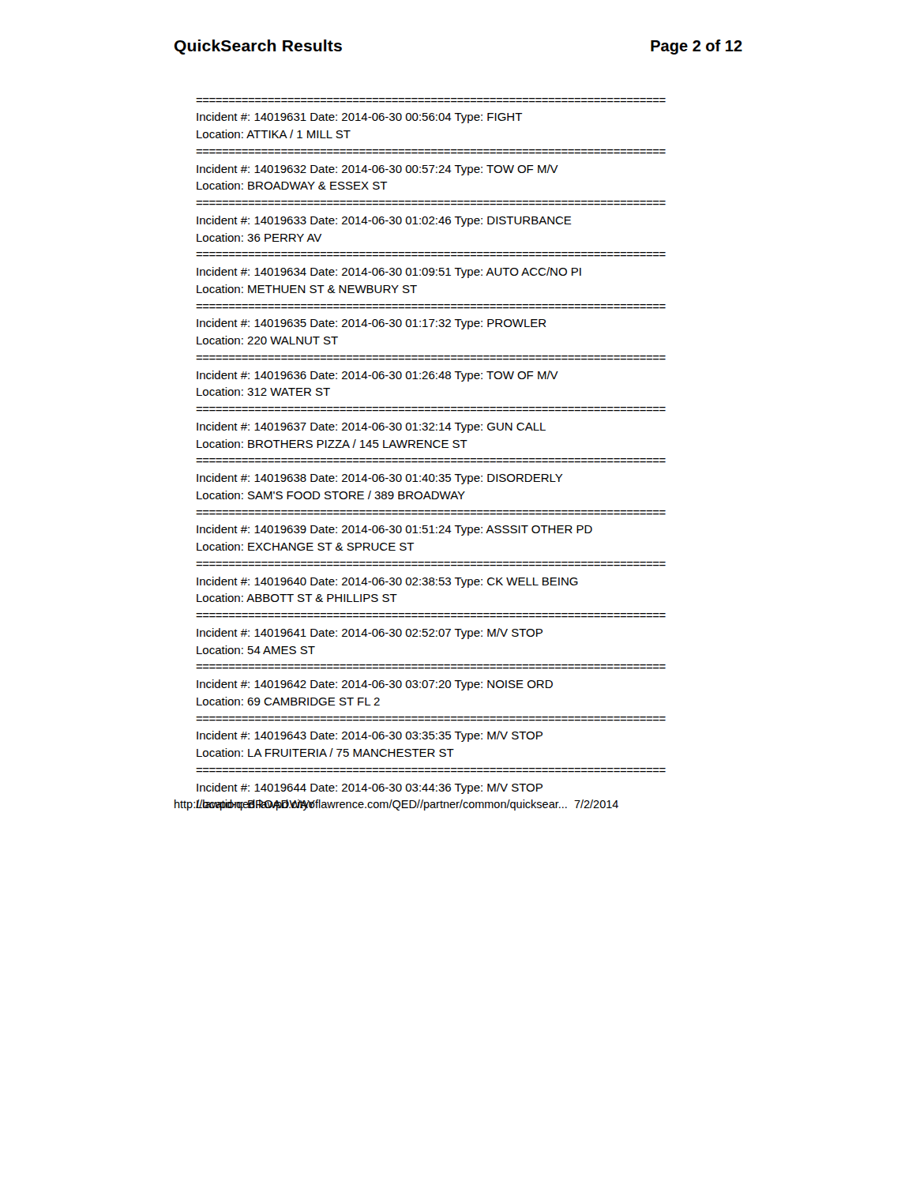QuickSearch Results Page 2 of 12
========================================================================
Incident #: 14019631 Date: 2014-06-30 00:56:04 Type: FIGHT
Location: ATTIKA / 1 MILL ST
========================================================================
Incident #: 14019632 Date: 2014-06-30 00:57:24 Type: TOW OF M/V
Location: BROADWAY & ESSEX ST
========================================================================
Incident #: 14019633 Date: 2014-06-30 01:02:46 Type: DISTURBANCE
Location: 36 PERRY AV
========================================================================
Incident #: 14019634 Date: 2014-06-30 01:09:51 Type: AUTO ACC/NO PI
Location: METHUEN ST & NEWBURY ST
========================================================================
Incident #: 14019635 Date: 2014-06-30 01:17:32 Type: PROWLER
Location: 220 WALNUT ST
========================================================================
Incident #: 14019636 Date: 2014-06-30 01:26:48 Type: TOW OF M/V
Location: 312 WATER ST
========================================================================
Incident #: 14019637 Date: 2014-06-30 01:32:14 Type: GUN CALL
Location: BROTHERS PIZZA / 145 LAWRENCE ST
========================================================================
Incident #: 14019638 Date: 2014-06-30 01:40:35 Type: DISORDERLY
Location: SAM'S FOOD STORE / 389 BROADWAY
========================================================================
Incident #: 14019639 Date: 2014-06-30 01:51:24 Type: ASSSIT OTHER PD
Location: EXCHANGE ST & SPRUCE ST
========================================================================
Incident #: 14019640 Date: 2014-06-30 02:38:53 Type: CK WELL BEING
Location: ABBOTT ST & PHILLIPS ST
========================================================================
Incident #: 14019641 Date: 2014-06-30 02:52:07 Type: M/V STOP
Location: 54 AMES ST
========================================================================
Incident #: 14019642 Date: 2014-06-30 03:07:20 Type: NOISE ORD
Location: 69 CAMBRIDGE ST FL 2
========================================================================
Incident #: 14019643 Date: 2014-06-30 03:35:35 Type: M/V STOP
Location: LA FRUITERIA / 75 MANCHESTER ST
========================================================================
Incident #: 14019644 Date: 2014-06-30 03:44:36 Type: M/V STOP
Location: BROADWAY
http://lawpd-qed.lawpd.cityoflawrence.com/QED//partner/common/quicksear... 7/2/2014